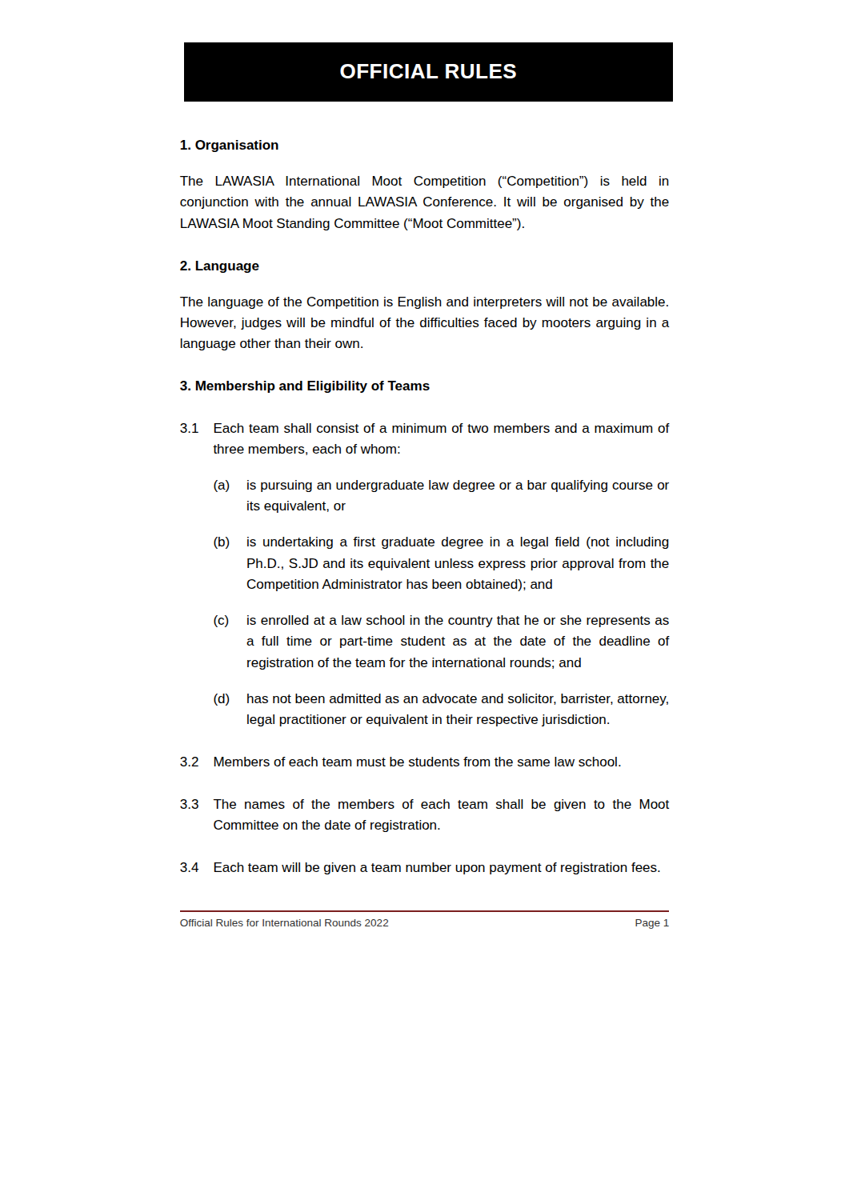OFFICIAL RULES
1. Organisation
The LAWASIA International Moot Competition (“Competition”) is held in conjunction with the annual LAWASIA Conference. It will be organised by the LAWASIA Moot Standing Committee (“Moot Committee”).
2. Language
The language of the Competition is English and interpreters will not be available. However, judges will be mindful of the difficulties faced by mooters arguing in a language other than their own.
3. Membership and Eligibility of Teams
3.1
Each team shall consist of a minimum of two members and a maximum of three members, each of whom:
(a)
is pursuing an undergraduate law degree or a bar qualifying course or its equivalent, or
(b)
is undertaking a first graduate degree in a legal field (not including Ph.D., S.JD and its equivalent unless express prior approval from the Competition Administrator has been obtained); and
(c)
is enrolled at a law school in the country that he or she represents as a full time or part-time student as at the date of the deadline of registration of the team for the international rounds; and
(d)
has not been admitted as an advocate and solicitor, barrister, attorney, legal practitioner or equivalent in their respective jurisdiction.
3.2
Members of each team must be students from the same law school.
3.3
The names of the members of each team shall be given to the Moot Committee on the date of registration.
3.4
Each team will be given a team number upon payment of registration fees.
Official Rules for International Rounds 2022 Page 1